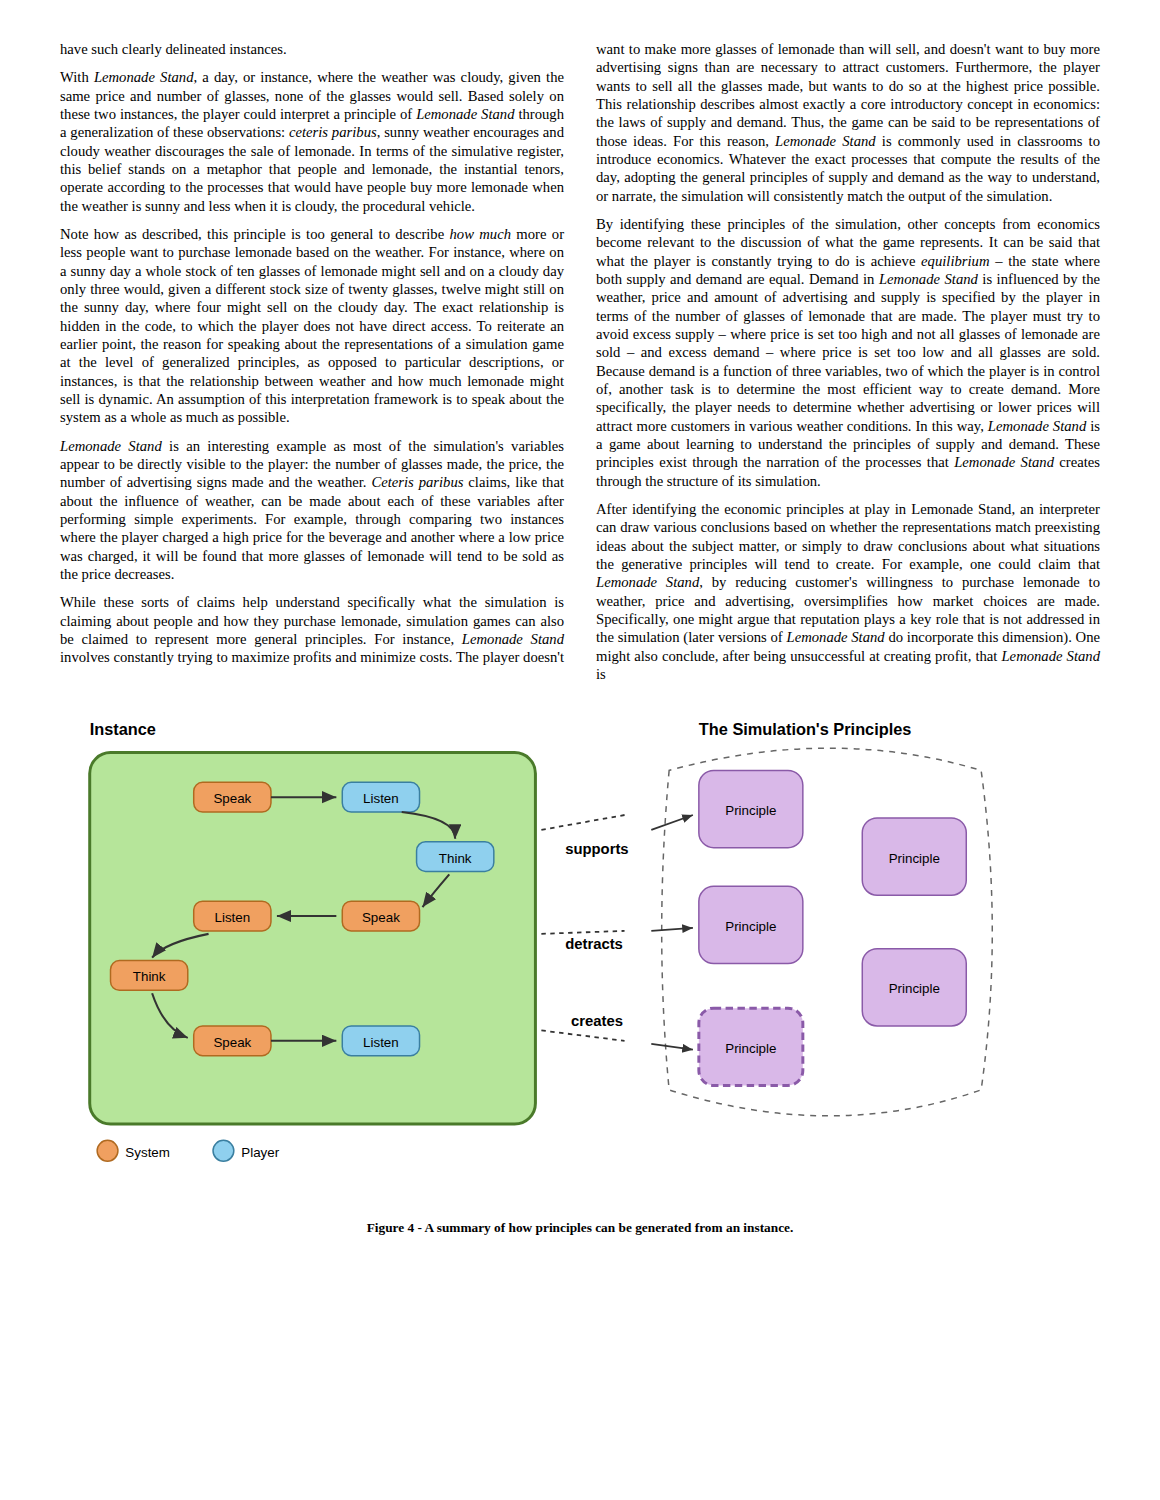have such clearly delineated instances.
With Lemonade Stand, a day, or instance, where the weather was cloudy, given the same price and number of glasses, none of the glasses would sell. Based solely on these two instances, the player could interpret a principle of Lemonade Stand through a generalization of these observations: ceteris paribus, sunny weather encourages and cloudy weather discourages the sale of lemonade. In terms of the simulative register, this belief stands on a metaphor that people and lemonade, the instantial tenors, operate according to the processes that would have people buy more lemonade when the weather is sunny and less when it is cloudy, the procedural vehicle.
Note how as described, this principle is too general to describe how much more or less people want to purchase lemonade based on the weather. For instance, where on a sunny day a whole stock of ten glasses of lemonade might sell and on a cloudy day only three would, given a different stock size of twenty glasses, twelve might still on the sunny day, where four might sell on the cloudy day. The exact relationship is hidden in the code, to which the player does not have direct access. To reiterate an earlier point, the reason for speaking about the representations of a simulation game at the level of generalized principles, as opposed to particular descriptions, or instances, is that the relationship between weather and how much lemonade might sell is dynamic. An assumption of this interpretation framework is to speak about the system as a whole as much as possible.
Lemonade Stand is an interesting example as most of the simulation's variables appear to be directly visible to the player: the number of glasses made, the price, the number of advertising signs made and the weather. Ceteris paribus claims, like that about the influence of weather, can be made about each of these variables after performing simple experiments. For example, through comparing two instances where the player charged a high price for the beverage and another where a low price was charged, it will be found that more glasses of lemonade will tend to be sold as the price decreases.
While these sorts of claims help understand specifically what the simulation is claiming about people and how they purchase lemonade, simulation games can also be claimed to represent more general principles. For instance, Lemonade Stand involves constantly trying to maximize profits and minimize costs. The player doesn't want to make more glasses of lemonade than will sell, and doesn't want to buy more advertising signs than are necessary to attract customers. Furthermore, the player wants to sell all the glasses made, but wants to do so at the highest price possible. This relationship describes almost exactly a core introductory concept in economics: the laws of supply and demand. Thus, the game can be said to be representations of those ideas. For this reason, Lemonade Stand is commonly used in classrooms to introduce economics. Whatever the exact processes that compute the results of the day, adopting the general principles of supply and demand as the way to understand, or narrate, the simulation will consistently match the output of the simulation.
By identifying these principles of the simulation, other concepts from economics become relevant to the discussion of what the game represents. It can be said that what the player is constantly trying to do is achieve equilibrium – the state where both supply and demand are equal. Demand in Lemonade Stand is influenced by the weather, price and amount of advertising and supply is specified by the player in terms of the number of glasses of lemonade that are made. The player must try to avoid excess supply – where price is set too high and not all glasses of lemonade are sold – and excess demand – where price is set too low and all glasses are sold. Because demand is a function of three variables, two of which the player is in control of, another task is to determine the most efficient way to create demand. More specifically, the player needs to determine whether advertising or lower prices will attract more customers in various weather conditions. In this way, Lemonade Stand is a game about learning to understand the principles of supply and demand. These principles exist through the narration of the processes that Lemonade Stand creates through the structure of its simulation.
After identifying the economic principles at play in Lemonade Stand, an interpreter can draw various conclusions based on whether the representations match preexisting ideas about the subject matter, or simply to draw conclusions about what situations the generative principles will tend to create. For example, one could claim that Lemonade Stand, by reducing customer's willingness to purchase lemonade to weather, price and advertising, oversimplifies how market choices are made. Specifically, one might argue that reputation plays a key role that is not addressed in the simulation (later versions of Lemonade Stand do incorporate this dimension). One might also conclude, after being unsuccessful at creating profit, that Lemonade Stand is
Instance The Simulation's Principles Speak Listen Think Speak Listen Think Speak Listen System Player Principle Principle Principle Principle Principle supports detracts creates
Figure 4 - A summary of how principles can be generated from an instance.